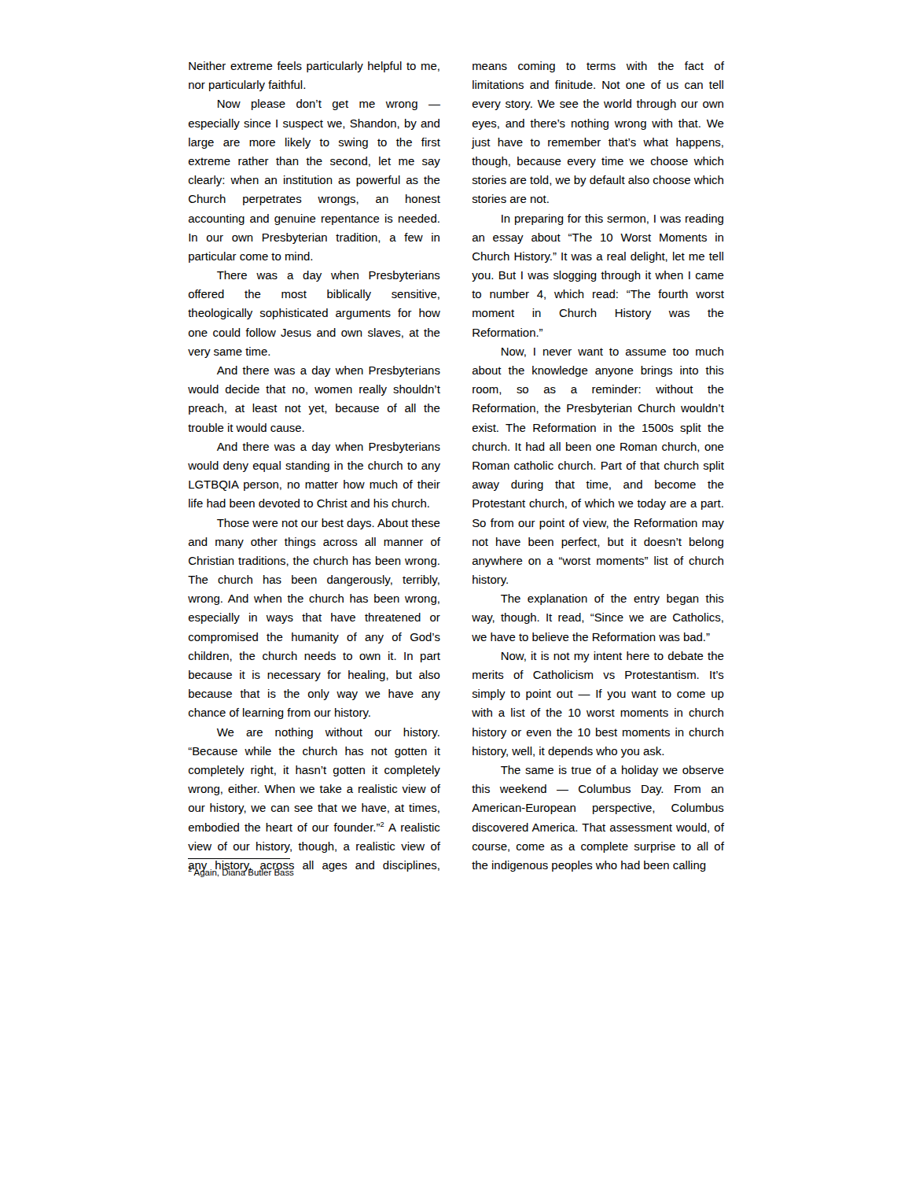Neither extreme feels particularly helpful to me, nor particularly faithful.
Now please don’t get me wrong — especially since I suspect we, Shandon, by and large are more likely to swing to the first extreme rather than the second, let me say clearly: when an institution as powerful as the Church perpetrates wrongs, an honest accounting and genuine repentance is needed. In our own Presbyterian tradition, a few in particular come to mind.
There was a day when Presbyterians offered the most biblically sensitive, theologically sophisticated arguments for how one could follow Jesus and own slaves, at the very same time.
And there was a day when Presbyterians would decide that no, women really shouldn’t preach, at least not yet, because of all the trouble it would cause.
And there was a day when Presbyterians would deny equal standing in the church to any LGTBQIA person, no matter how much of their life had been devoted to Christ and his church.
Those were not our best days. About these and many other things across all manner of Christian traditions, the church has been wrong. The church has been dangerously, terribly, wrong. And when the church has been wrong, especially in ways that have threatened or compromised the humanity of any of God’s children, the church needs to own it. In part because it is necessary for healing, but also because that is the only way we have any chance of learning from our history.
We are nothing without our history. “Because while the church has not gotten it completely right, it hasn’t gotten it completely wrong, either. When we take a realistic view of our history, we can see that we have, at times, embodied the heart of our founder.”2 A realistic view of our history, though, a realistic view of any history, across all ages and disciplines, means coming to terms with the fact of limitations and finitude. Not one of us can tell every story. We see the world through our own eyes, and there’s nothing wrong with that. We just have to remember that’s what happens, though, because every time we choose which stories are told, we by default also choose which stories are not.
In preparing for this sermon, I was reading an essay about “The 10 Worst Moments in Church History.” It was a real delight, let me tell you. But I was slogging through it when I came to number 4, which read: “The fourth worst moment in Church History was the Reformation.”
Now, I never want to assume too much about the knowledge anyone brings into this room, so as a reminder: without the Reformation, the Presbyterian Church wouldn’t exist. The Reformation in the 1500s split the church. It had all been one Roman church, one Roman catholic church. Part of that church split away during that time, and become the Protestant church, of which we today are a part. So from our point of view, the Reformation may not have been perfect, but it doesn’t belong anywhere on a “worst moments” list of church history.
The explanation of the entry began this way, though. It read, “Since we are Catholics, we have to believe the Reformation was bad.”
Now, it is not my intent here to debate the merits of Catholicism vs Protestantism. It’s simply to point out — If you want to come up with a list of the 10 worst moments in church history or even the 10 best moments in church history, well, it depends who you ask.
The same is true of a holiday we observe this weekend — Columbus Day. From an American-European perspective, Columbus discovered America. That assessment would, of course, come as a complete surprise to all of the indigenous peoples who had been calling
2 Again, Diana Butler Bass